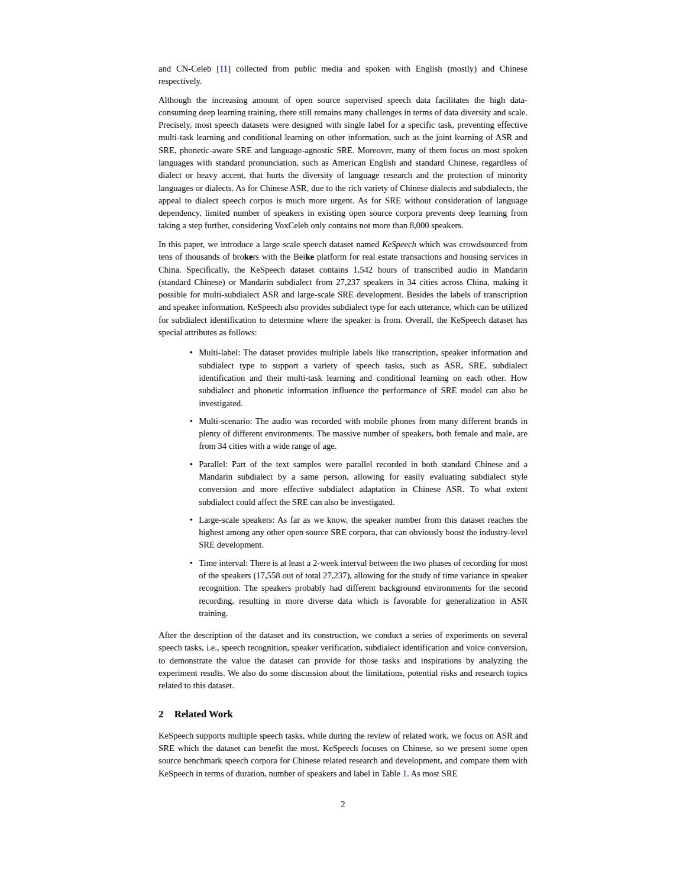and CN-Celeb [11] collected from public media and spoken with English (mostly) and Chinese respectively.
Although the increasing amount of open source supervised speech data facilitates the high data-consuming deep learning training, there still remains many challenges in terms of data diversity and scale. Precisely, most speech datasets were designed with single label for a specific task, preventing effective multi-task learning and conditional learning on other information, such as the joint learning of ASR and SRE, phonetic-aware SRE and language-agnostic SRE. Moreover, many of them focus on most spoken languages with standard pronunciation, such as American English and standard Chinese, regardless of dialect or heavy accent, that hurts the diversity of language research and the protection of minority languages or dialects. As for Chinese ASR, due to the rich variety of Chinese dialects and subdialects, the appeal to dialect speech corpus is much more urgent. As for SRE without consideration of language dependency, limited number of speakers in existing open source corpora prevents deep learning from taking a step further, considering VoxCeleb only contains not more than 8,000 speakers.
In this paper, we introduce a large scale speech dataset named KeSpeech which was crowdsourced from tens of thousands of brokers with the Beike platform for real estate transactions and housing services in China. Specifically, the KeSpeech dataset contains 1,542 hours of transcribed audio in Mandarin (standard Chinese) or Mandarin subdialect from 27,237 speakers in 34 cities across China, making it possible for multi-subdialect ASR and large-scale SRE development. Besides the labels of transcription and speaker information, KeSpeech also provides subdialect type for each utterance, which can be utilized for subdialect identification to determine where the speaker is from. Overall, the KeSpeech dataset has special attributes as follows:
Multi-label: The dataset provides multiple labels like transcription, speaker information and subdialect type to support a variety of speech tasks, such as ASR, SRE, subdialect identification and their multi-task learning and conditional learning on each other. How subdialect and phonetic information influence the performance of SRE model can also be investigated.
Multi-scenario: The audio was recorded with mobile phones from many different brands in plenty of different environments. The massive number of speakers, both female and male, are from 34 cities with a wide range of age.
Parallel: Part of the text samples were parallel recorded in both standard Chinese and a Mandarin subdialect by a same person, allowing for easily evaluating subdialect style conversion and more effective subdialect adaptation in Chinese ASR. To what extent subdialect could affect the SRE can also be investigated.
Large-scale speakers: As far as we know, the speaker number from this dataset reaches the highest among any other open source SRE corpora, that can obviously boost the industry-level SRE development.
Time interval: There is at least a 2-week interval between the two phases of recording for most of the speakers (17,558 out of total 27,237), allowing for the study of time variance in speaker recognition. The speakers probably had different background environments for the second recording, resulting in more diverse data which is favorable for generalization in ASR training.
After the description of the dataset and its construction, we conduct a series of experiments on several speech tasks, i.e., speech recognition, speaker verification, subdialect identification and voice conversion, to demonstrate the value the dataset can provide for those tasks and inspirations by analyzing the experiment results. We also do some discussion about the limitations, potential risks and research topics related to this dataset.
2 Related Work
KeSpeech supports multiple speech tasks, while during the review of related work, we focus on ASR and SRE which the dataset can benefit the most. KeSpeech focuses on Chinese, so we present some open source benchmark speech corpora for Chinese related research and development, and compare them with KeSpeech in terms of duration, number of speakers and label in Table 1. As most SRE
2